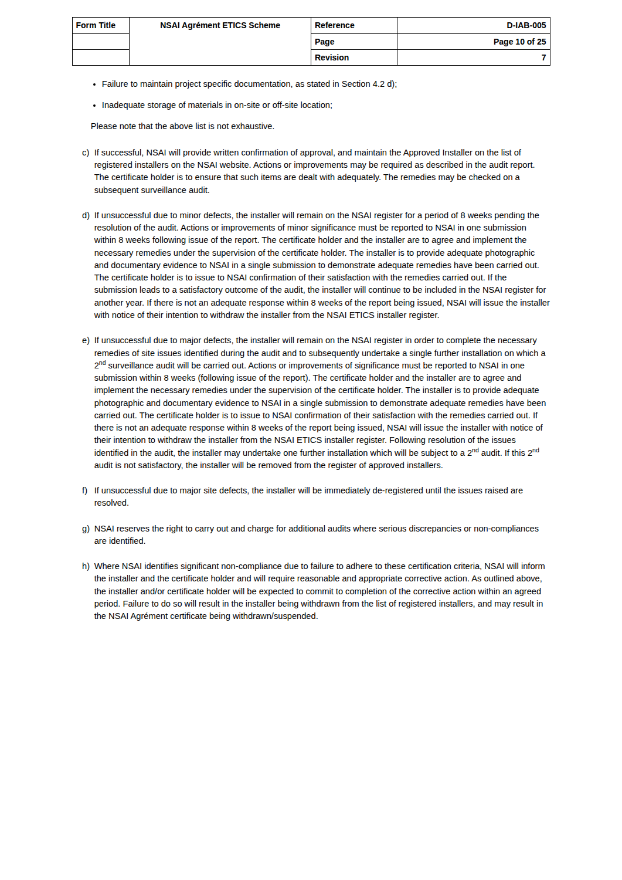| Form Title | NSAI Agrément ETICS Scheme | Reference | D-IAB-005 |
| | Page | Page 10 of 25 |
| | Revision | 7 |
Failure to maintain project specific documentation, as stated in Section 4.2 d);
Inadequate storage of materials in on-site or off-site location;
Please note that the above list is not exhaustive.
c)
If successful, NSAI will provide written confirmation of approval, and maintain the Approved Installer on the list of registered installers on the NSAI website. Actions or improvements may be required as described in the audit report. The certificate holder is to ensure that such items are dealt with adequately. The remedies may be checked on a subsequent surveillance audit.
d)
If unsuccessful due to minor defects, the installer will remain on the NSAI register for a period of 8 weeks pending the resolution of the audit. Actions or improvements of minor significance must be reported to NSAI in one submission within 8 weeks following issue of the report. The certificate holder and the installer are to agree and implement the necessary remedies under the supervision of the certificate holder. The installer is to provide adequate photographic and documentary evidence to NSAI in a single submission to demonstrate adequate remedies have been carried out. The certificate holder is to issue to NSAI confirmation of their satisfaction with the remedies carried out. If the submission leads to a satisfactory outcome of the audit, the installer will continue to be included in the NSAI register for another year. If there is not an adequate response within 8 weeks of the report being issued, NSAI will issue the installer with notice of their intention to withdraw the installer from the NSAI ETICS installer register.
e)
If unsuccessful due to major defects, the installer will remain on the NSAI register in order to complete the necessary remedies of site issues identified during the audit and to subsequently undertake a single further installation on which a 2nd surveillance audit will be carried out. Actions or improvements of significance must be reported to NSAI in one submission within 8 weeks (following issue of the report). The certificate holder and the installer are to agree and implement the necessary remedies under the supervision of the certificate holder. The installer is to provide adequate photographic and documentary evidence to NSAI in a single submission to demonstrate adequate remedies have been carried out. The certificate holder is to issue to NSAI confirmation of their satisfaction with the remedies carried out. If there is not an adequate response within 8 weeks of the report being issued, NSAI will issue the installer with notice of their intention to withdraw the installer from the NSAI ETICS installer register. Following resolution of the issues identified in the audit, the installer may undertake one further installation which will be subject to a 2nd audit. If this 2nd audit is not satisfactory, the installer will be removed from the register of approved installers.
f)
If unsuccessful due to major site defects, the installer will be immediately de-registered until the issues raised are resolved.
g)
NSAI reserves the right to carry out and charge for additional audits where serious discrepancies or non-compliances are identified.
h)
Where NSAI identifies significant non-compliance due to failure to adhere to these certification criteria, NSAI will inform the installer and the certificate holder and will require reasonable and appropriate corrective action. As outlined above, the installer and/or certificate holder will be expected to commit to completion of the corrective action within an agreed period. Failure to do so will result in the installer being withdrawn from the list of registered installers, and may result in the NSAI Agrément certificate being withdrawn/suspended.